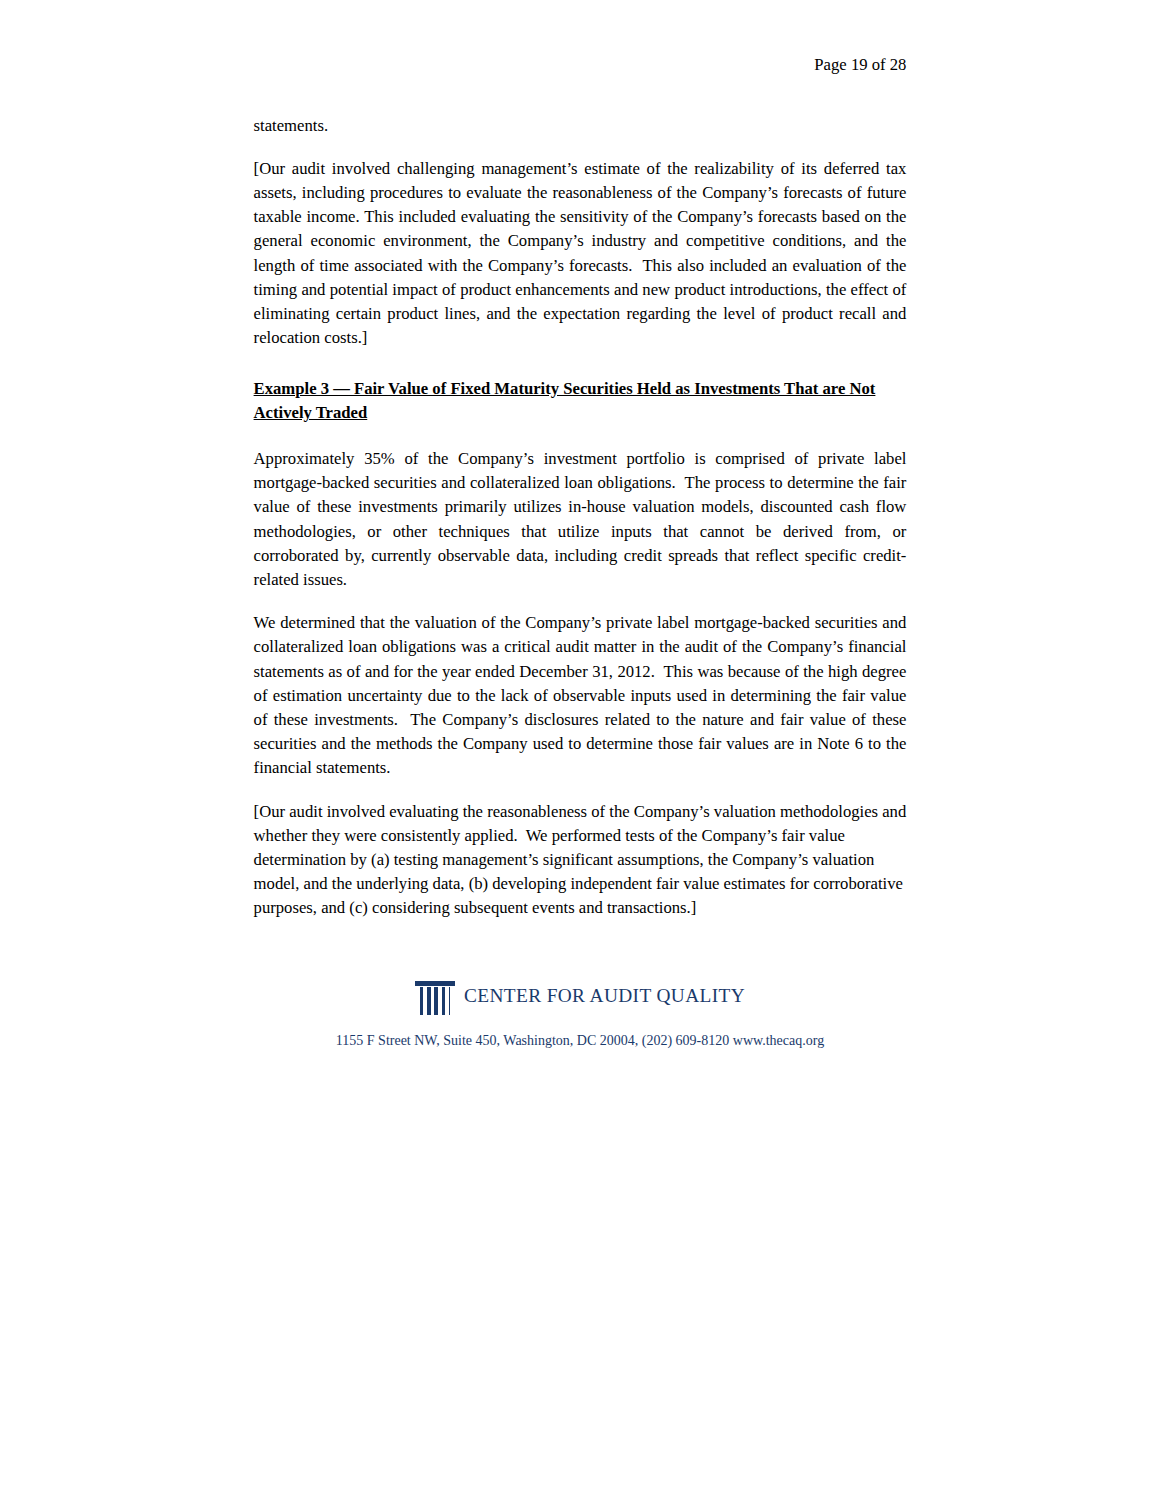Page 19 of 28
statements.
[Our audit involved challenging management’s estimate of the realizability of its deferred tax assets, including procedures to evaluate the reasonableness of the Company’s forecasts of future taxable income. This included evaluating the sensitivity of the Company’s forecasts based on the general economic environment, the Company’s industry and competitive conditions, and the length of time associated with the Company’s forecasts. This also included an evaluation of the timing and potential impact of product enhancements and new product introductions, the effect of eliminating certain product lines, and the expectation regarding the level of product recall and relocation costs.]
Example 3 — Fair Value of Fixed Maturity Securities Held as Investments That are Not Actively Traded
Approximately 35% of the Company’s investment portfolio is comprised of private label mortgage-backed securities and collateralized loan obligations. The process to determine the fair value of these investments primarily utilizes in-house valuation models, discounted cash flow methodologies, or other techniques that utilize inputs that cannot be derived from, or corroborated by, currently observable data, including credit spreads that reflect specific credit-related issues.
We determined that the valuation of the Company’s private label mortgage-backed securities and collateralized loan obligations was a critical audit matter in the audit of the Company’s financial statements as of and for the year ended December 31, 2012. This was because of the high degree of estimation uncertainty due to the lack of observable inputs used in determining the fair value of these investments. The Company’s disclosures related to the nature and fair value of these securities and the methods the Company used to determine those fair values are in Note 6 to the financial statements.
[Our audit involved evaluating the reasonableness of the Company’s valuation methodologies and whether they were consistently applied. We performed tests of the Company’s fair value determination by (a) testing management’s significant assumptions, the Company’s valuation model, and the underlying data, (b) developing independent fair value estimates for corroborative purposes, and (c) considering subsequent events and transactions.]
CENTER FOR AUDIT QUALITY
1155 F Street NW, Suite 450, Washington, DC 20004, (202) 609-8120 www.thecaq.org